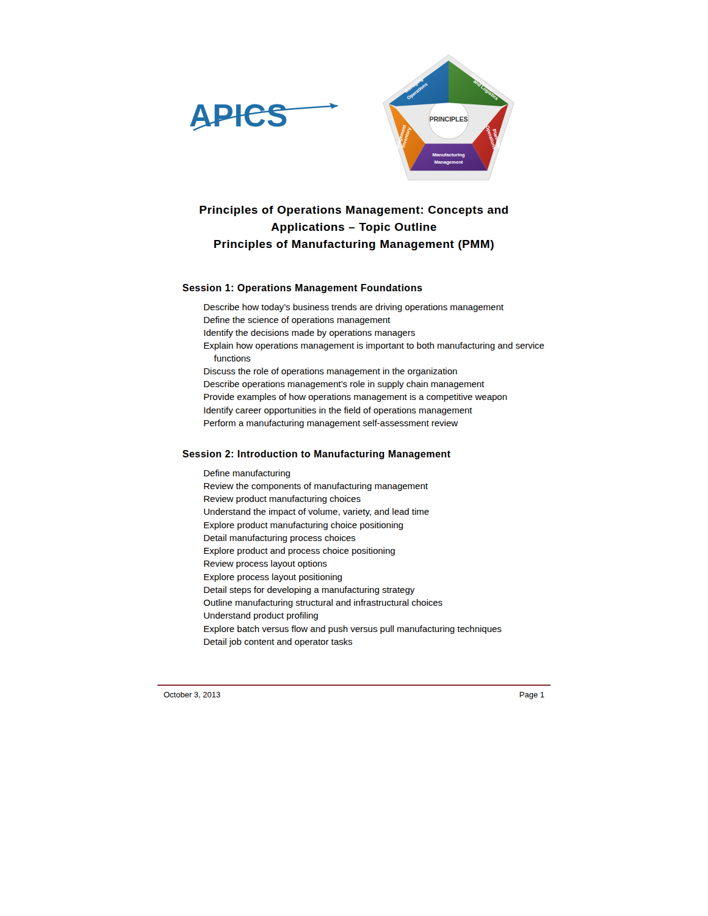APICS PRINCIPLES Managing Operations Distribution and Logistics Operations Planning Inventory Management Manufacturing Management
Principles of Operations Management: Concepts and
Applications – Topic Outline
Principles of Manufacturing Management (PMM)
Session 1: Operations Management Foundations
Describe how today’s business trends are driving operations management
Define the science of operations management
Identify the decisions made by operations managers
Explain how operations management is important to both manufacturing and service functions
Discuss the role of operations management in the organization
Describe operations management’s role in supply chain management
Provide examples of how operations management is a competitive weapon
Identify career opportunities in the field of operations management
Perform a manufacturing management self-assessment review
Session 2: Introduction to Manufacturing Management
Define manufacturing
Review the components of manufacturing management
Review product manufacturing choices
Understand the impact of volume, variety, and lead time
Explore product manufacturing choice positioning
Detail manufacturing process choices
Explore product and process choice positioning
Review process layout options
Explore process layout positioning
Detail steps for developing a manufacturing strategy
Outline manufacturing structural and infrastructural choices
Understand product profiling
Explore batch versus flow and push versus pull manufacturing techniques
Detail job content and operator tasks
October 3, 2013 Page 1